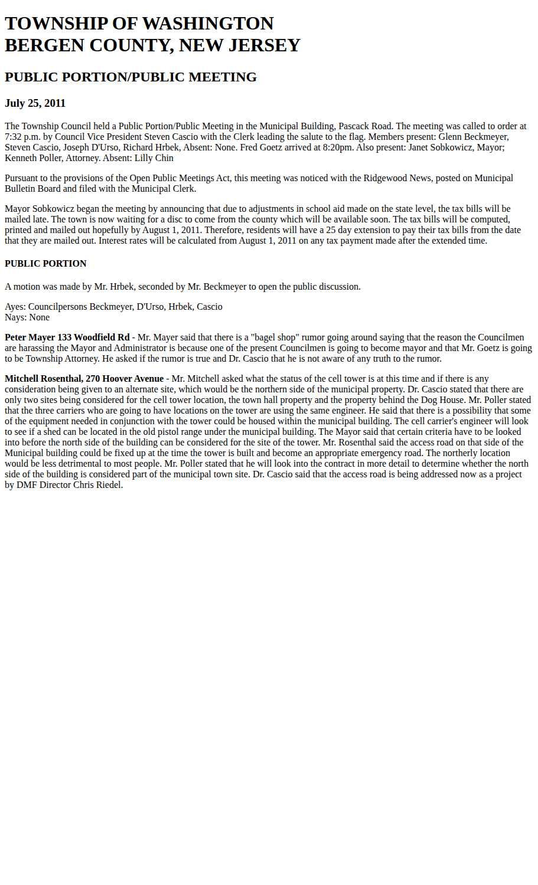TOWNSHIP OF WASHINGTON
BERGEN COUNTY, NEW JERSEY
PUBLIC PORTION/PUBLIC MEETING
July 25, 2011
The Township Council held a Public Portion/Public Meeting in the Municipal Building, Pascack Road. The meeting was called to order at 7:32 p.m. by Council Vice President Steven Cascio with the Clerk leading the salute to the flag. Members present: Glenn Beckmeyer, Steven Cascio, Joseph D'Urso, Richard Hrbek, Absent: None. Fred Goetz arrived at 8:20pm. Also present: Janet Sobkowicz, Mayor; Kenneth Poller, Attorney. Absent: Lilly Chin
Pursuant to the provisions of the Open Public Meetings Act, this meeting was noticed with the Ridgewood News, posted on Municipal Bulletin Board and filed with the Municipal Clerk.
Mayor Sobkowicz began the meeting by announcing that due to adjustments in school aid made on the state level, the tax bills will be mailed late. The town is now waiting for a disc to come from the county which will be available soon. The tax bills will be computed, printed and mailed out hopefully by August 1, 2011. Therefore, residents will have a 25 day extension to pay their tax bills from the date that they are mailed out. Interest rates will be calculated from August 1, 2011 on any tax payment made after the extended time.
PUBLIC PORTION
A motion was made by Mr. Hrbek, seconded by Mr. Beckmeyer to open the public discussion.
Ayes: Councilpersons Beckmeyer, D'Urso, Hrbek, Cascio
Nays: None
Peter Mayer 133 Woodfield Rd - Mr. Mayer said that there is a "bagel shop" rumor going around saying that the reason the Councilmen are harassing the Mayor and Administrator is because one of the present Councilmen is going to become mayor and that Mr. Goetz is going to be Township Attorney. He asked if the rumor is true and Dr. Cascio that he is not aware of any truth to the rumor.
Mitchell Rosenthal, 270 Hoover Avenue - Mr. Mitchell asked what the status of the cell tower is at this time and if there is any consideration being given to an alternate site, which would be the northern side of the municipal property. Dr. Cascio stated that there are only two sites being considered for the cell tower location, the town hall property and the property behind the Dog House. Mr. Poller stated that the three carriers who are going to have locations on the tower are using the same engineer. He said that there is a possibility that some of the equipment needed in conjunction with the tower could be housed within the municipal building. The cell carrier's engineer will look to see if a shed can be located in the old pistol range under the municipal building. The Mayor said that certain criteria have to be looked into before the north side of the building can be considered for the site of the tower. Mr. Rosenthal said the access road on that side of the Municipal building could be fixed up at the time the tower is built and become an appropriate emergency road. The northerly location would be less detrimental to most people. Mr. Poller stated that he will look into the contract in more detail to determine whether the north side of the building is considered part of the municipal town site. Dr. Cascio said that the access road is being addressed now as a project by DMF Director Chris Riedel.